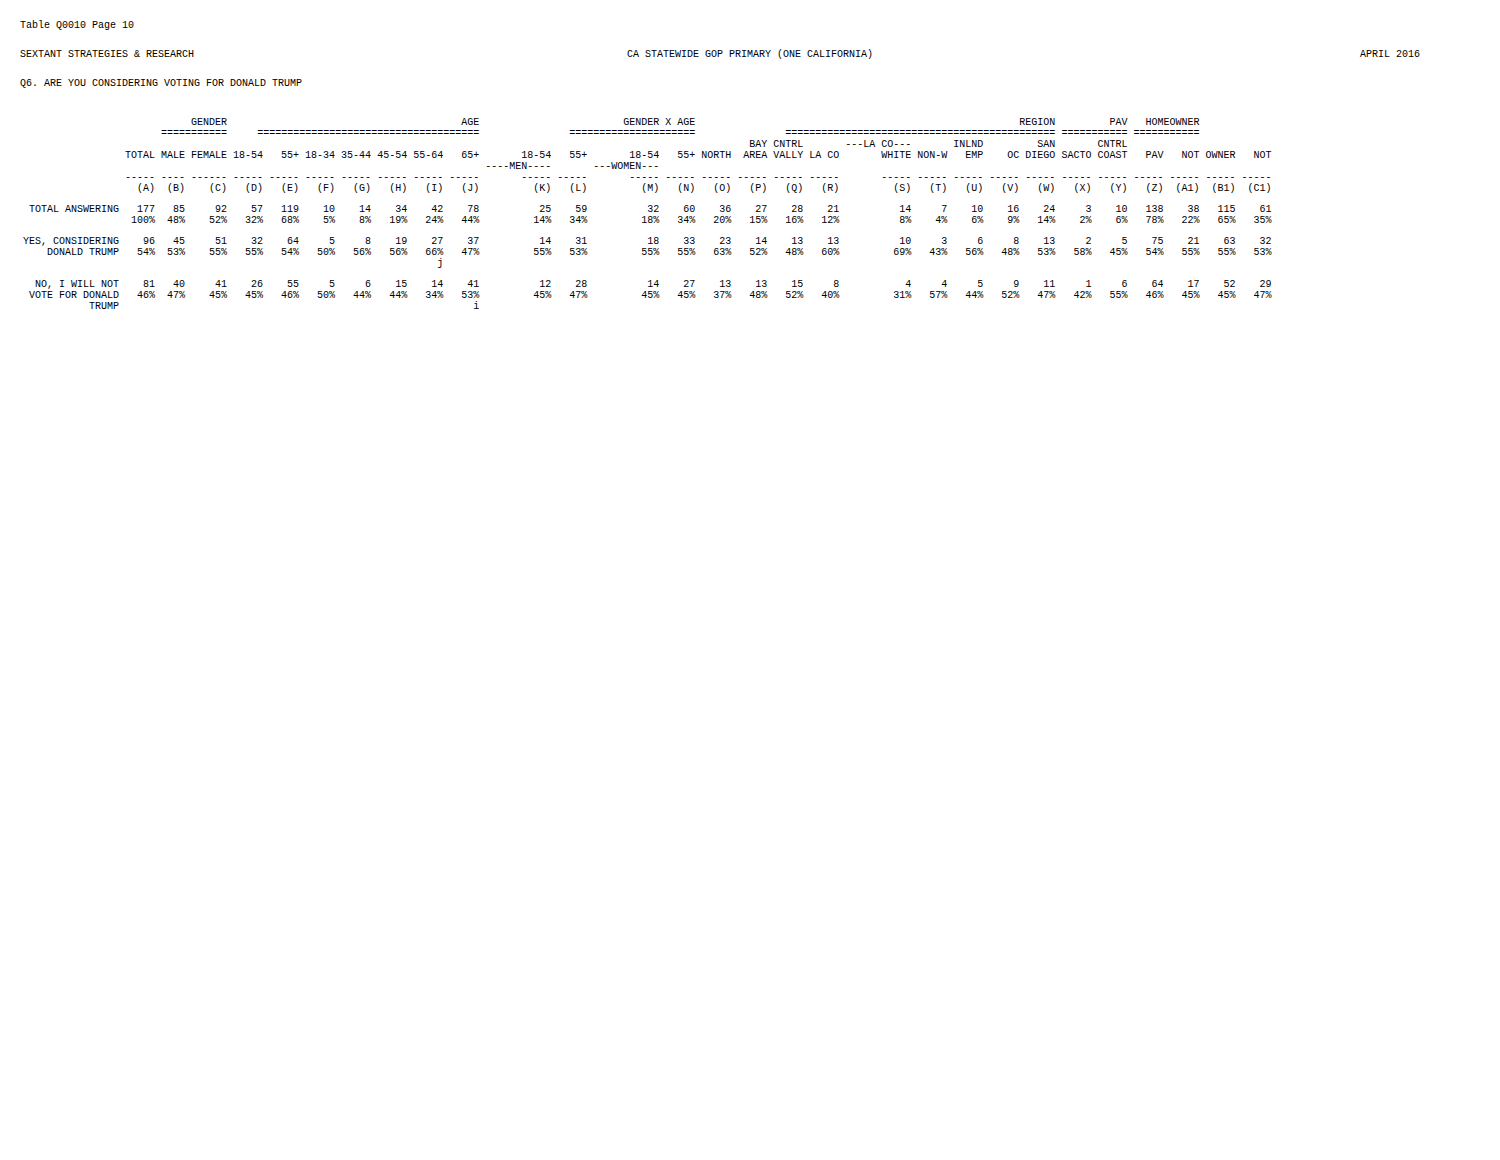Table Q0010 Page 10
SEXTANT STRATEGIES & RESEARCH
CA STATEWIDE GOP PRIMARY (ONE CALIFORNIA)
APRIL 2016
Q6. ARE YOU CONSIDERING VOTING FOR DONALD TRUMP
| | | GENDER | AGE | GENDER X AGE | REGION | PAV | HOMEOWNER |
| | | =========== | ===================================== | ===================== | ============================================= | =========== | =========== |
| | TOTAL | MALE | FEMALE | 18-54 | 55+ | 18-34 | 35-44 | 45-54 | 55-64 | 65+ | 18-54 | 55+ | 18-54 | 55+ | NORTH | BAY AREA | CNTRL VALLY | LA CO | ---LA CO--- WHITE | NON-W | INLND EMP | OC | SAN DIEGO | SACTO | CNTRL COAST | PAV | NOT | OWNER | NOT |
| | | | | | | | | | | | ----MEN---- | | ---WOMEN--- | | | | | | | | | | | | | | | | |
| | ----- | ---- | ------ | ----- | ----- | ----- | ----- | ----- | ----- | ----- | ----- | ----- | ----- | ----- | ----- | ----- | ----- | ----- | ----- | ----- | ----- | ----- | ----- | ----- | ----- | ----- | ----- | ----- | ----- |
| | (A) | (B) | (C) | (D) | (E) | (F) | (G) | (H) | (I) | (J) | (K) | (L) | (M) | (N) | (O) | (P) | (Q) | (R) | (S) | (T) | (U) | (V) | (W) | (X) | (Y) | (Z) | (A1) | (B1) | (C1) |
| TOTAL ANSWERING | 177 | 85 | 92 | 57 | 119 | 10 | 14 | 34 | 42 | 78 | 25 | 59 | 32 | 60 | 36 | 27 | 28 | 21 | 14 | 7 | 10 | 16 | 24 | 3 | 10 | 138 | 38 | 115 | 61 |
| | 100% | 48% | 52% | 32% | 68% | 5% | 8% | 19% | 24% | 44% | 14% | 34% | 18% | 34% | 20% | 15% | 16% | 12% | 8% | 4% | 6% | 9% | 14% | 2% | 6% | 78% | 22% | 65% | 35% |
| YES, CONSIDERING | 96 | 45 | 51 | 32 | 64 | 5 | 8 | 19 | 27 | 37 | 14 | 31 | 18 | 33 | 23 | 14 | 13 | 13 | 10 | 3 | 6 | 8 | 13 | 2 | 5 | 75 | 21 | 63 | 32 |
| DONALD TRUMP | 54% | 53% | 55% | 55% | 54% | 50% | 56% | 56% | 66% | 47% | 55% | 53% | 55% | 55% | 63% | 52% | 48% | 60% | 69% | 43% | 56% | 48% | 53% | 58% | 45% | 54% | 55% | 55% | 53% |
| | | | | | | | | | j | | | | | | | | | | | | | | | | | | | | |
| NO, I WILL NOT | 81 | 40 | 41 | 26 | 55 | 5 | 6 | 15 | 14 | 41 | 12 | 28 | 14 | 27 | 13 | 13 | 15 | 8 | 4 | 4 | 5 | 9 | 11 | 1 | 6 | 64 | 17 | 52 | 29 |
| VOTE FOR DONALD | 46% | 47% | 45% | 45% | 46% | 50% | 44% | 44% | 34% | 53% | 45% | 47% | 45% | 45% | 37% | 48% | 52% | 40% | 31% | 57% | 44% | 52% | 47% | 42% | 55% | 46% | 45% | 45% | 47% |
| TRUMP | | | | | | | | | | i | | | | | | | | | | | | | | | | | | | |